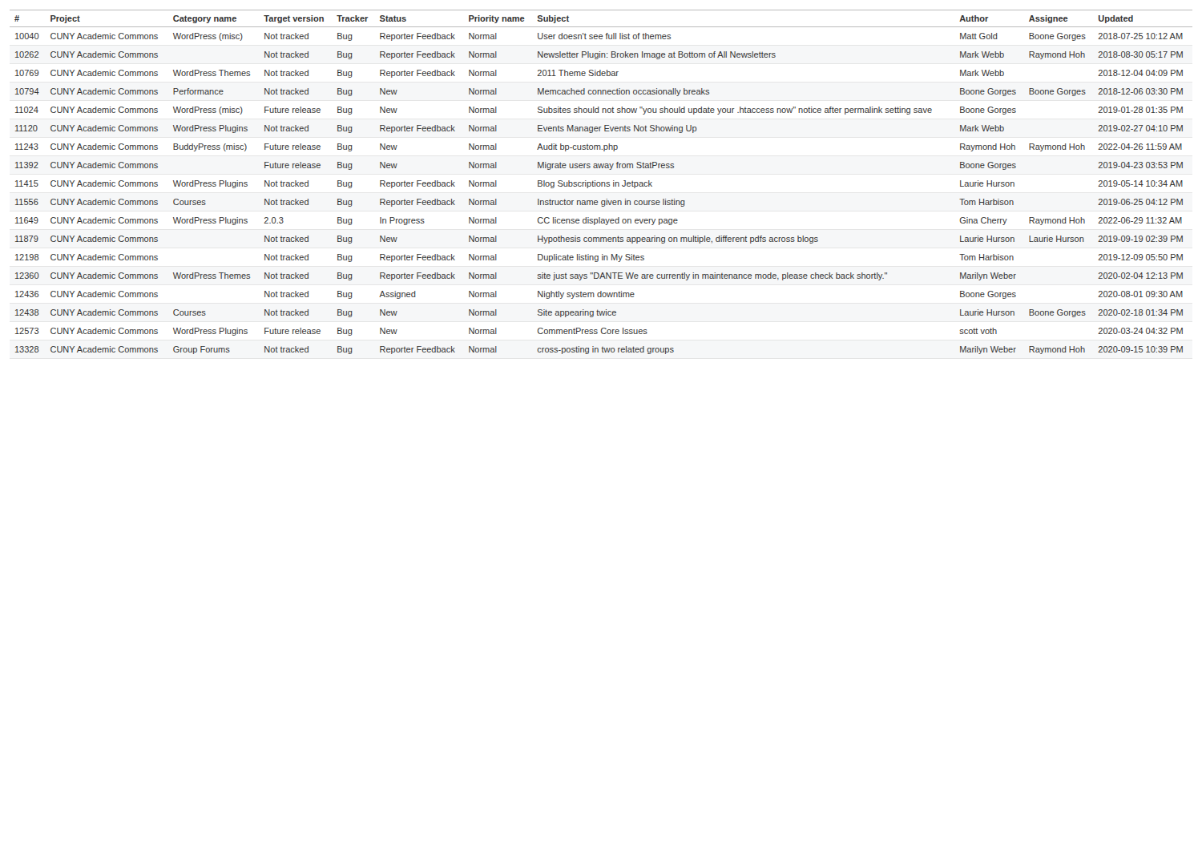| # | Project | Category name | Target version | Tracker | Status | Priority name | Subject | Author | Assignee | Updated |
| --- | --- | --- | --- | --- | --- | --- | --- | --- | --- | --- |
| 10040 | CUNY Academic Commons | WordPress (misc) | Not tracked | Bug | Reporter Feedback | Normal | User doesn't see full list of themes | Matt Gold | Boone Gorges | 2018-07-25 10:12 AM |
| 10262 | CUNY Academic Commons | | Not tracked | Bug | Reporter Feedback | Normal | Newsletter Plugin: Broken Image at Bottom of All Newsletters | Mark Webb | Raymond Hoh | 2018-08-30 05:17 PM |
| 10769 | CUNY Academic Commons | WordPress Themes | Not tracked | Bug | Reporter Feedback | Normal | 2011 Theme Sidebar | Mark Webb | | 2018-12-04 04:09 PM |
| 10794 | CUNY Academic Commons | Performance | Not tracked | Bug | New | Normal | Memcached connection occasionally breaks | Boone Gorges | Boone Gorges | 2018-12-06 03:30 PM |
| 11024 | CUNY Academic Commons | WordPress (misc) | Future release | Bug | New | Normal | Subsites should not show "you should update your .htaccess now" notice after permalink setting save | Boone Gorges | | 2019-01-28 01:35 PM |
| 11120 | CUNY Academic Commons | WordPress Plugins | Not tracked | Bug | Reporter Feedback | Normal | Events Manager Events Not Showing Up | Mark Webb | | 2019-02-27 04:10 PM |
| 11243 | CUNY Academic Commons | BuddyPress (misc) | Future release | Bug | New | Normal | Audit bp-custom.php | Raymond Hoh | Raymond Hoh | 2022-04-26 11:59 AM |
| 11392 | CUNY Academic Commons | | Future release | Bug | New | Normal | Migrate users away from StatPress | Boone Gorges | | 2019-04-23 03:53 PM |
| 11415 | CUNY Academic Commons | WordPress Plugins | Not tracked | Bug | Reporter Feedback | Normal | Blog Subscriptions in Jetpack | Laurie Hurson | | 2019-05-14 10:34 AM |
| 11556 | CUNY Academic Commons | Courses | Not tracked | Bug | Reporter Feedback | Normal | Instructor name given in course listing | Tom Harbison | | 2019-06-25 04:12 PM |
| 11649 | CUNY Academic Commons | WordPress Plugins | 2.0.3 | Bug | In Progress | Normal | CC license displayed on every page | Gina Cherry | Raymond Hoh | 2022-06-29 11:32 AM |
| 11879 | CUNY Academic Commons | | Not tracked | Bug | New | Normal | Hypothesis comments appearing on multiple, different pdfs across blogs | Laurie Hurson | Laurie Hurson | 2019-09-19 02:39 PM |
| 12198 | CUNY Academic Commons | | Not tracked | Bug | Reporter Feedback | Normal | Duplicate listing in My Sites | Tom Harbison | | 2019-12-09 05:50 PM |
| 12360 | CUNY Academic Commons | WordPress Themes | Not tracked | Bug | Reporter Feedback | Normal | site just says "DANTE We are currently in maintenance mode, please check back shortly." | Marilyn Weber | | 2020-02-04 12:13 PM |
| 12436 | CUNY Academic Commons | | Not tracked | Bug | Assigned | Normal | Nightly system downtime | Boone Gorges | | 2020-08-01 09:30 AM |
| 12438 | CUNY Academic Commons | Courses | Not tracked | Bug | New | Normal | Site appearing twice | Laurie Hurson | Boone Gorges | 2020-02-18 01:34 PM |
| 12573 | CUNY Academic Commons | WordPress Plugins | Future release | Bug | New | Normal | CommentPress Core Issues | scott voth | | 2020-03-24 04:32 PM |
| 13328 | CUNY Academic Commons | Group Forums | Not tracked | Bug | Reporter Feedback | Normal | cross-posting in two related groups | Marilyn Weber | Raymond Hoh | 2020-09-15 10:39 PM |